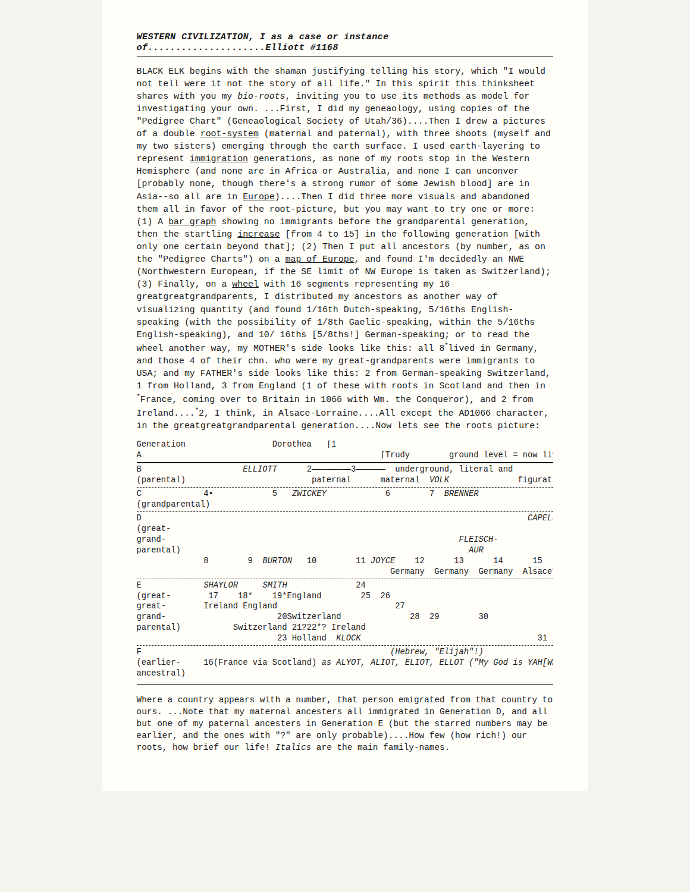WESTERN CIVILIZATION, I as a case or instance of..................... Elliott #1168
BLACK ELK begins with the shaman justifying telling his story, which "I would not tell were it not the story of all life." In this spirit this thinksheet shares with you my bio-roots, inviting you to use its methods as model for investigating your own. ...First, I did my geneaology, using copies of the "Pedigree Chart" (Geneaological Society of Utah/36)....Then I drew a pictures of a double root-system (maternal and paternal), with three shoots (myself and my two sisters) emerging through the earth surface. I used earth-layering to represent immigration generations, as none of my roots stop in the Western Hemisphere (and none are in Africa or Australia, and none I can unconver [probably none, though there's a strong rumor of some Jewish blood] are in Asia--so all are in Europe)....Then I did three more visuals and abandoned them all in favor of the root-picture, but you may want to try one or more: (1) A bar graph showing no immigrants before the grandparental generation, then the startling increase [from 4 to 15] in the following generation [with only one certain beyond that]; (2) Then I put all ancestors (by number, as on the "Pedigree Charts") on a map of Europe, and found I'm decidedly an NWE (Northwestern European, if the SE limit of NW Europe is taken as Switzerland); (3) Finally, on a wheel with 16 segments representing my 16 greatgreatgrandparents, I distributed my ancestors as another way of visualizing quantity (and found 1/16th Dutch-speaking, 5/16ths English-speaking (with the possibility of 1/8th Gaelic-speaking, within the 5/16ths English-speaking), and 10/ 16ths [5/8ths!] German-speaking; or to read the wheel another way, my MOTHER's side looks like this: all 8*lived in Germany, and those 4 of their chn. who were my great-grandparents were immigrants to USA; and my FATHER's side looks like this: 2 from German-speaking Switzerland, 1 from Holland, 3 from England (1 of these with roots in Scotland and then in *France, coming over to Britain in 1066 with Wm. the Conqueror), and 2 from Ireland....*2, I think, in Alsace-Lorraine....All except the AD1066 character, in the greatgreatgrandparental generation....Now lets see the roots picture:
Generation A
Dorothea ⌈1 ⌈Trudy ground level = now living
B (parental)
ELLIOTT 2————————3—————— underground, literal and paternal maternal VOLK figurative
C (grandparental)
4• 5 ZWICKEY 6 7 BRENNER
D (great- grand- parental)
CAPELLER FLEISCH- AUR 8 9 BURTON 10 11 JOYCE 12 13 14 15 Germany Germany Germany Alsace?
E (great- great- grand- parental)
SHAYLOR SMITH 24 17 18* 19*England 25 26 Ireland England 27 20Switzerland 28 29 30 Switzerland 21?22*? Ireland 23 Holland KLOCK 31
F (earlier- ancestral)
(Hebrew, "Elijah"!) 16(France via Scotland) as ALYOT, ALIOT, ELIOT, ELLOT ("My God is YAH[WEH].")
Where a country appears with a number, that person emigrated from that country to ours. ...Note that my maternal ancesters all immigrated in Generation D, and all but one of my paternal ancesters in Generation E (but the starred numbers may be earlier, and the ones with "?" are only probable)....How few (how rich!) our roots, how brief our life! Italics are the main family-names.